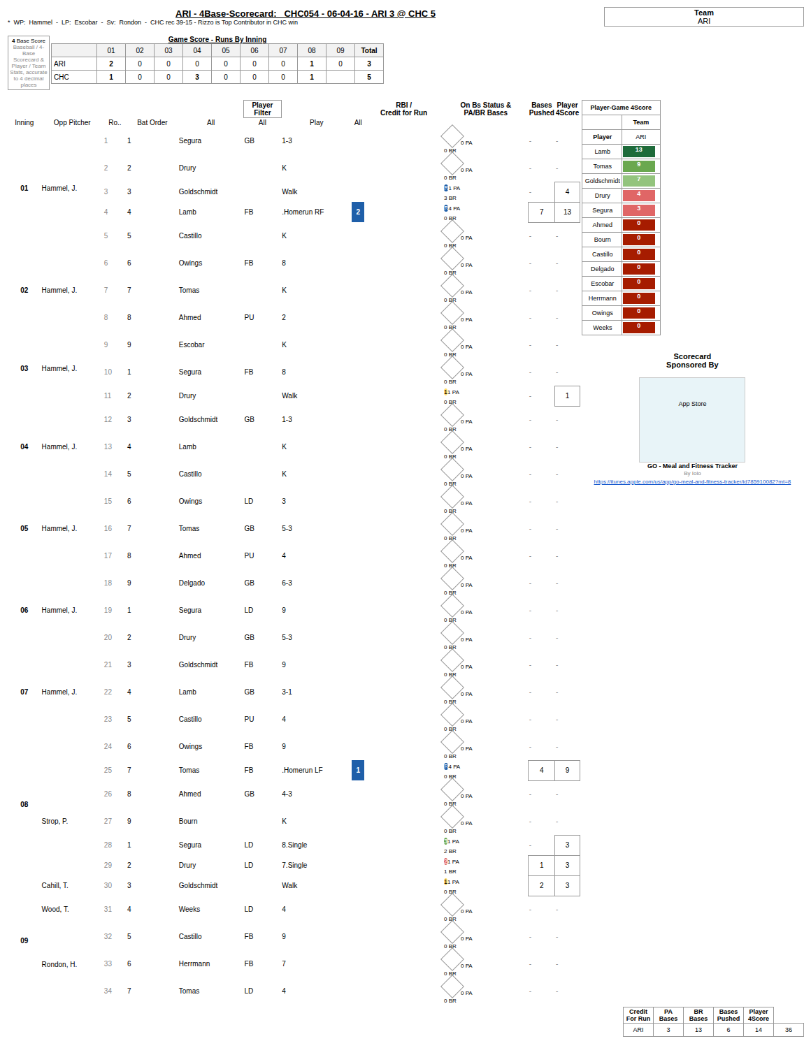| ARI - 4Base-Scorecard: CHC054 - 06-04-16 - ARI 3 @ CHC 5 * WP: Hammel - LP: Escobar - Sv: Rondon - CHC rec 39-15 - Rizzo is Top Contributor in CHC win | Team ARI |
| 4 Base Score Baseball / 4-Base Scorecard & Player / Team Stats, accurate to 4 decimal places | Game Score - Runs By Inning / / 01 / 02 / 03 / 04 / 05 / 06 / 07 / 08 / 09 / Total / / ARI / 2 / 0 / 0 / 0 / 0 / 0 / 0 / 1 / 0 / 3 / / CHC / 1 / 0 / 0 / 3 / 0 / 0 / 0 / 1 / / 5 / |
| / / Player Filter / / RBI / Credit for Run / On Bs Status & PA/BR Bases / Bases Pushed / Player 4Score / / Inning / Opp Pitcher / Ro.. / Bat Order / All / All / Play / All / / / / / / 01 / Hammel, J. / 1 / 1 / Segura / GB / 1-3 / / / 0 PA 0 BR / - / - / / 2 / 2 / Drury / / K / / / 0 PA 0 BR / - / - / / 3 / 3 / Goldschmidt / / Walk / / / R 1 PA 3 BR / - / 4 / / 4 / 4 / Lamb / FB / .Homerun RF / 2 / / R 4 PA 0 BR / 7 / 13 / / 5 / 5 / Castillo / / K / / / 0 PA 0 BR / - / - / / 02 / Hammel, J. / 6 / 6 / Owings / FB / 8 / / / 0 PA 0 BR / - / - / / 7 / 7 / Tomas / / K / / / 0 PA 0 BR / - / - / / 8 / 8 / Ahmed / PU / 2 / / / 0 PA 0 BR / - / - / / 03 / Hammel, J. / 9 / 9 / Escobar / / K / / / 0 PA 0 BR / - / - / / 10 / 1 / Segura / FB / 8 / / / 0 PA 0 BR / - / - / / 11 / 2 / Drury / / Walk / / / 1 1 PA 0 BR / - / 1 / / 04 / Hammel, J. / 12 / 3 / Goldschmidt / GB / 1-3 / / / 0 PA 0 BR / - / - / / 13 / 4 / Lamb / / K / / / 0 PA 0 BR / - / - / / 14 / 5 / Castillo / / K / / / 0 PA 0 BR / - / - / / 05 / Hammel, J. / 15 / 6 / Owings / LD / 3 / / / 0 PA 0 BR / - / - / / 16 / 7 / Tomas / GB / 5-3 / / / 0 PA 0 BR / - / - / / 17 / 8 / Ahmed / PU / 4 / / / 0 PA 0 BR / - / - / / 06 / Hammel, J. / 18 / 9 / Delgado / GB / 6-3 / / / 0 PA 0 BR / - / - / / 19 / 1 / Segura / LD / 9 / / / 0 PA 0 BR / - / - / / 20 / 2 / Drury / GB / 5-3 / / / 0 PA 0 BR / - / - / / 07 / Hammel, J. / 21 / 3 / Goldschmidt / FB / 9 / / / 0 PA 0 BR / - / - / / 22 / 4 / Lamb / GB / 3-1 / / / 0 PA 0 BR / - / - / / 23 / 5 / Castillo / PU / 4 / / / 0 PA 0 BR / - / - / / 08 / / 24 / 6 / Owings / FB / 9 / / / 0 PA 0 BR / - / - / / 25 / 7 / Tomas / FB / .Homerun LF / 1 / / R 4 PA 0 BR / 4 / 9 / / 26 / 8 / Ahmed / GB / 4-3 / / / 0 PA 0 BR / - / - / / Strop, P. / 27 / 9 / Bourn / / K / / / 0 PA 0 BR / - / - / / / 28 / 1 / Segura / LD / 8.Single / / / 3 1 PA 2 BR / - / 3 / / / 29 / 2 / Drury / LD / 7.Single / / / 2 1 PA 1 BR / 1 / 3 / / 09 / Cahill, T. / 30 / 3 / Goldschmidt / / Walk / / / 1 1 PA 0 BR / 2 / 3 / / Wood, T. / 31 / 4 / Weeks / LD / 4 / / / 0 PA 0 BR / - / - / / Rondon, H. / 32 / 5 / Castillo / FB / 9 / / / 0 PA 0 BR / - / - / / 33 / 6 / Herrmann / FB / 7 / / / 0 PA 0 BR / - / - / / 34 / 7 / Tomas / LD / 4 / / / 0 PA 0 BR / - / - / | / Player-Game 4Score / / --- / / / Team / / Player / ARI / / Lamb / 13 / / Tomas / 9 / / Goldschmidt / 7 / / Drury / 4 / / Segura / 3 / / Ahmed / 0 / / Bourn / 0 / / Castillo / 0 / / Delgado / 0 / / Escobar / 0 / / Herrmann / 0 / / Owings / 0 / / Weeks / 0 / Scorecard Sponsored By App Store GO - Meal and Fitness Tracker By Iolo https://itunes.apple.com/us/app/go-meal-and-fitness-tracker/id785910082?mt=8 |
| Credit For Run | PA Bases | BR Bases | Bases Pushed | Player 4Score |
| --- | --- | --- | --- | --- |
| ARI | 3 | 13 | 6 | 14 | 36 |